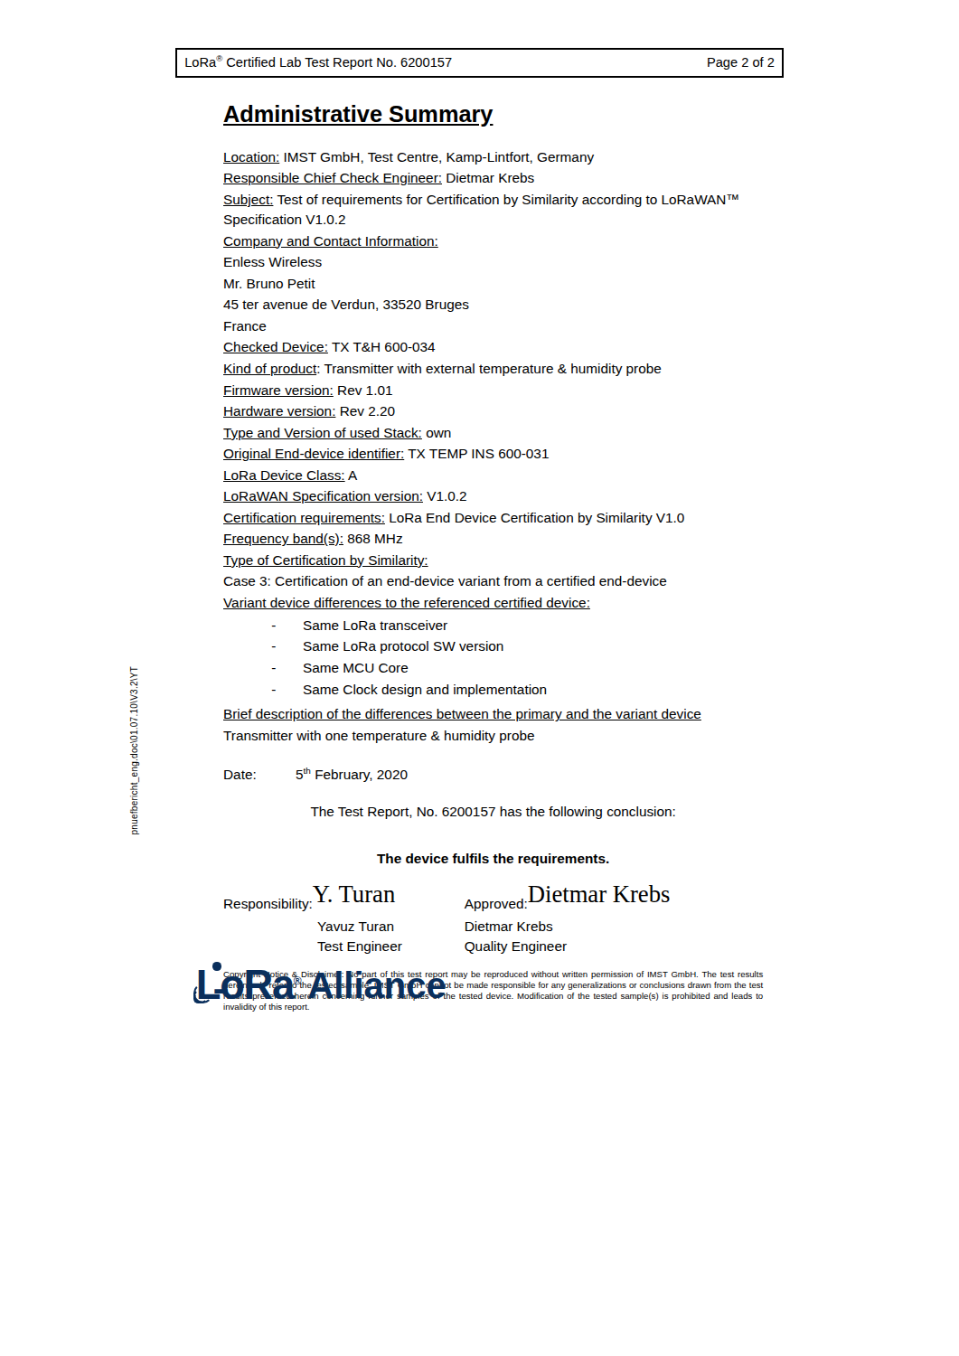LoRa® Certified Lab Test Report No. 6200157
Page 2 of 2
Administrative Summary
Location: IMST GmbH, Test Centre, Kamp-Lintfort, Germany
Responsible Chief Check Engineer: Dietmar Krebs
Subject: Test of requirements for Certification by Similarity according to LoRaWAN™ Specification V1.0.2
Company and Contact Information:
Enless Wireless
Mr. Bruno Petit
45 ter avenue de Verdun, 33520 Bruges
France
Checked Device: TX T&H 600-034
Kind of product: Transmitter with external temperature & humidity probe
Firmware version: Rev 1.01
Hardware version: Rev 2.20
Type and Version of used Stack: own
Original End-device identifier: TX TEMP INS 600-031
LoRa Device Class: A
LoRaWAN Specification version: V1.0.2
Certification requirements: LoRa End Device Certification by Similarity V1.0
Frequency band(s): 868 MHz
Type of Certification by Similarity:
Case 3: Certification of an end-device variant from a certified end-device
Variant device differences to the referenced certified device:
Same LoRa transceiver
Same LoRa protocol SW version
Same MCU Core
Same Clock design and implementation
Brief description of the differences between the primary and the variant device
Transmitter with one temperature & humidity probe
Date: 5th February, 2020
The Test Report, No. 6200157 has the following conclusion:
The device fulfils the requirements.
Responsibility:
Y. Turan
Approved:
Dietmar Krebs
Yavuz Turan
Dietmar Krebs
Test Engineer
Quality Engineer
Copyright Notice & Disclaimer: No part of this test report may be reproduced without written permission of IMST GmbH. The test results herein only refer to the tested sample. IMST GmbH cannot be made responsible for any generalizations or conclusions drawn from the test results presented herein concerning further samples of the tested device. Modification of the tested sample(s) is prohibited and leads to invalidity of this report.
pnuefbericht_eng.doc\01.07.10\V3.2\YT
L̵oRa®
Alliance